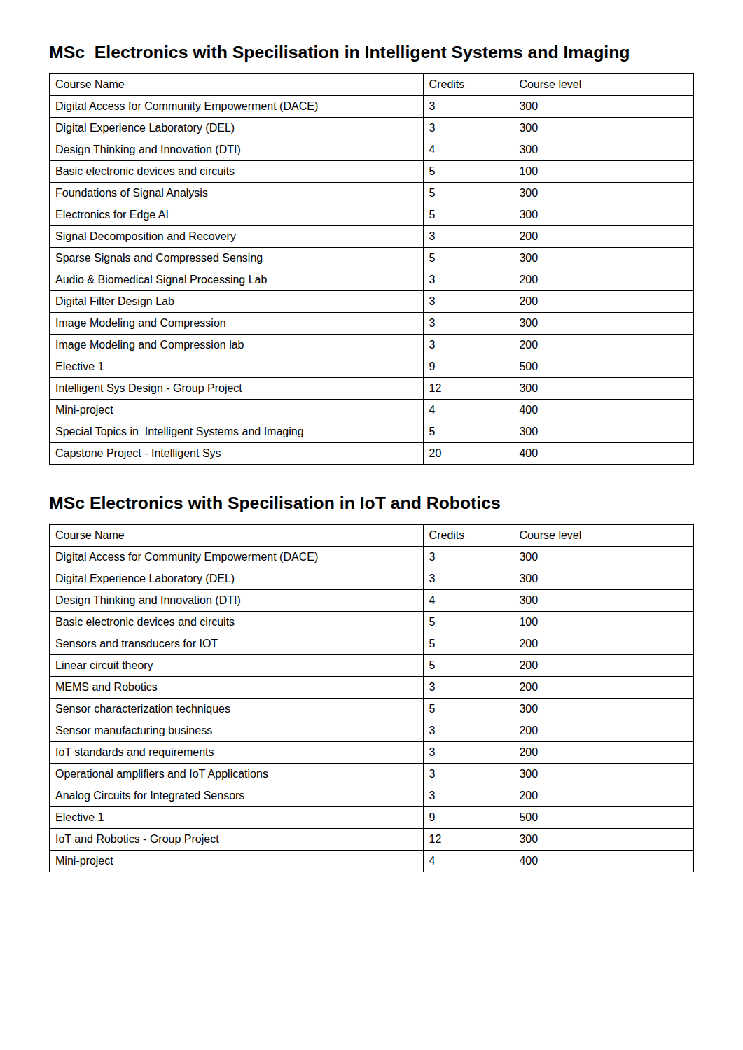MSc Electronics with Specilisation in Intelligent Systems and Imaging
| Course Name | Credits | Course level |
| --- | --- | --- |
| Digital Access for Community Empowerment (DACE) | 3 | 300 |
| Digital Experience Laboratory (DEL) | 3 | 300 |
| Design Thinking and Innovation (DTI) | 4 | 300 |
| Basic electronic devices and circuits | 5 | 100 |
| Foundations of Signal Analysis | 5 | 300 |
| Electronics for Edge AI | 5 | 300 |
| Signal Decomposition and Recovery | 3 | 200 |
| Sparse Signals and Compressed Sensing | 5 | 300 |
| Audio & Biomedical Signal Processing Lab | 3 | 200 |
| Digital Filter Design Lab | 3 | 200 |
| Image Modeling and Compression | 3 | 300 |
| Image Modeling and Compression lab | 3 | 200 |
| Elective 1 | 9 | 500 |
| Intelligent Sys Design - Group Project | 12 | 300 |
| Mini-project | 4 | 400 |
| Special Topics in Intelligent Systems and Imaging | 5 | 300 |
| Capstone Project - Intelligent Sys | 20 | 400 |
MSc Electronics with Specilisation in IoT and Robotics
| Course Name | Credits | Course level |
| --- | --- | --- |
| Digital Access for Community Empowerment (DACE) | 3 | 300 |
| Digital Experience Laboratory (DEL) | 3 | 300 |
| Design Thinking and Innovation (DTI) | 4 | 300 |
| Basic electronic devices and circuits | 5 | 100 |
| Sensors and transducers for IOT | 5 | 200 |
| Linear circuit theory | 5 | 200 |
| MEMS and Robotics | 3 | 200 |
| Sensor characterization techniques | 5 | 300 |
| Sensor manufacturing business | 3 | 200 |
| IoT standards and requirements | 3 | 200 |
| Operational amplifiers and IoT Applications | 3 | 300 |
| Analog Circuits for Integrated Sensors | 3 | 200 |
| Elective 1 | 9 | 500 |
| IoT and Robotics - Group Project | 12 | 300 |
| Mini-project | 4 | 400 |